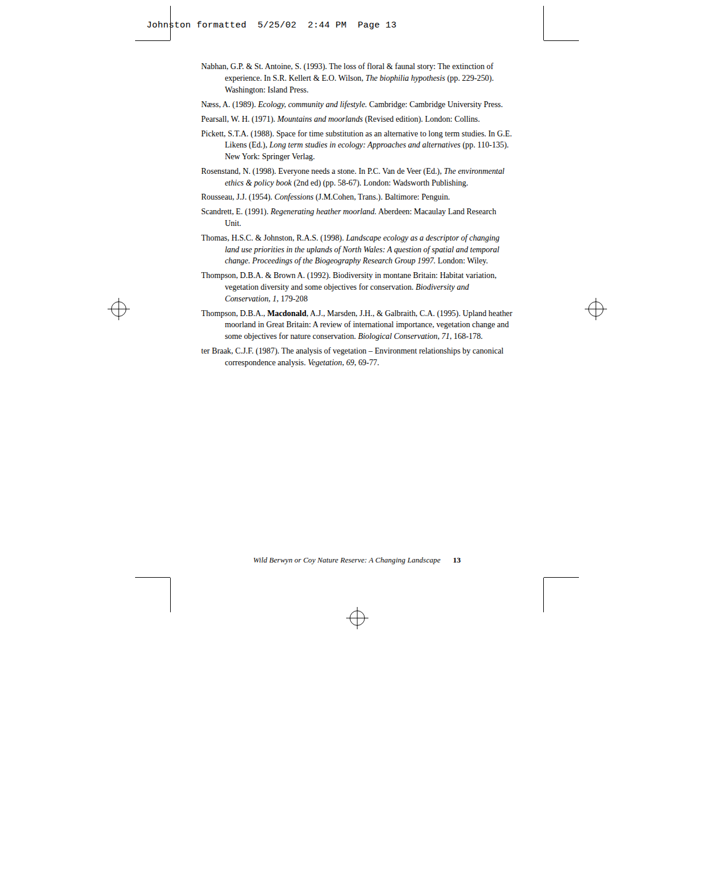Johnston formatted 5/25/02 2:44 PM Page 13
Nabhan, G.P. & St. Antoine, S. (1993). The loss of floral & faunal story: The extinction of experience. In S.R. Kellert & E.O. Wilson, The biophilia hypothesis (pp. 229-250). Washington: Island Press.
Næss, A. (1989). Ecology, community and lifestyle. Cambridge: Cambridge University Press.
Pearsall, W. H. (1971). Mountains and moorlands (Revised edition). London: Collins.
Pickett, S.T.A. (1988). Space for time substitution as an alternative to long term studies. In G.E. Likens (Ed.), Long term studies in ecology: Approaches and alternatives (pp. 110-135). New York: Springer Verlag.
Rosenstand, N. (1998). Everyone needs a stone. In P.C. Van de Veer (Ed.), The environmental ethics & policy book (2nd ed) (pp. 58-67). London: Wadsworth Publishing.
Rousseau, J.J. (1954). Confessions (J.M.Cohen, Trans.). Baltimore: Penguin.
Scandrett, E. (1991). Regenerating heather moorland. Aberdeen: Macaulay Land Research Unit.
Thomas, H.S.C. & Johnston, R.A.S. (1998). Landscape ecology as a descriptor of changing land use priorities in the uplands of North Wales: A question of spatial and temporal change. Proceedings of the Biogeography Research Group 1997. London: Wiley.
Thompson, D.B.A. & Brown A. (1992). Biodiversity in montane Britain: Habitat variation, vegetation diversity and some objectives for conservation. Biodiversity and Conservation, 1, 179-208
Thompson, D.B.A., Macdonald, A.J., Marsden, J.H., & Galbraith, C.A. (1995). Upland heather moorland in Great Britain: A review of international importance, vegetation change and some objectives for nature conservation. Biological Conservation, 71, 168-178.
ter Braak, C.J.F. (1987). The analysis of vegetation – Environment relationships by canonical correspondence analysis. Vegetation, 69, 69-77.
Wild Berwyn or Coy Nature Reserve: A Changing Landscape 13